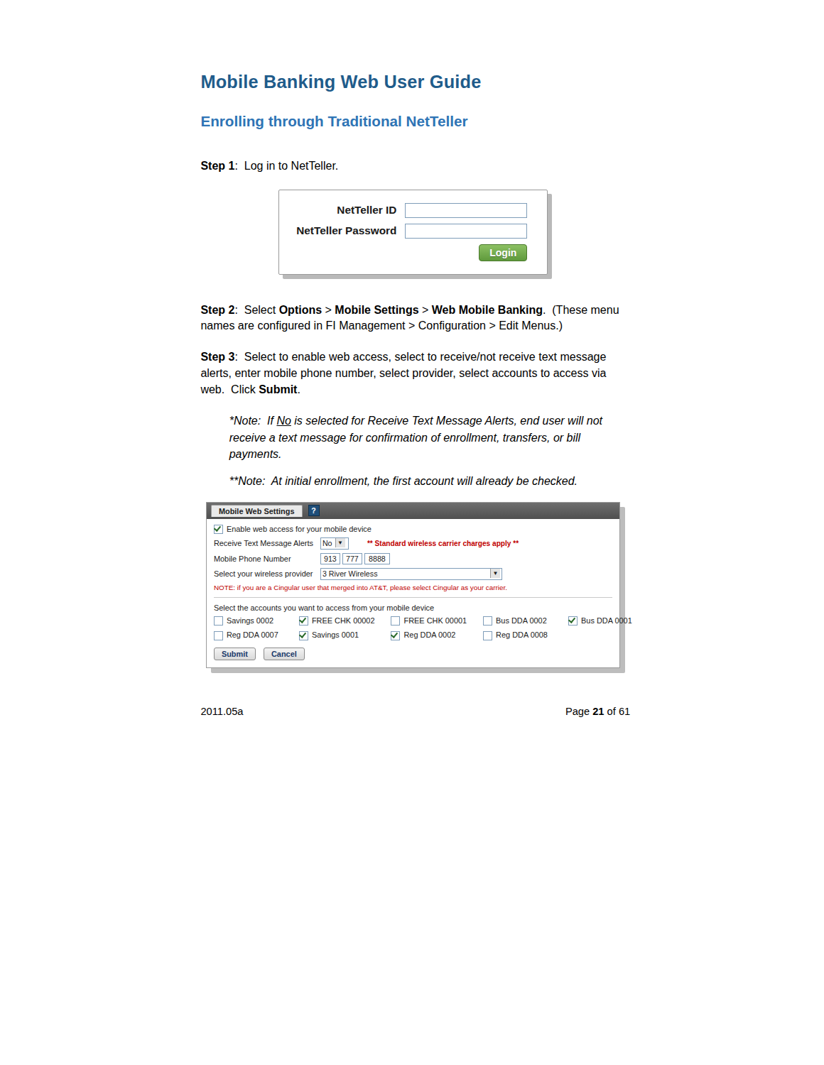Mobile Banking Web User Guide
Enrolling through Traditional NetTeller
Step 1: Log in to NetTeller.
| NetTeller ID | |
| NetTeller Password | |
| | Login |
Step 2: Select Options > Mobile Settings > Web Mobile Banking. (These menu names are configured in FI Management > Configuration > Edit Menus.)
Step 3: Select to enable web access, select to receive/not receive text message alerts, enter mobile phone number, select provider, select accounts to access via web. Click Submit.
*Note: If No is selected for Receive Text Message Alerts, end user will not receive a text message for confirmation of enrollment, transfers, or bill payments.
**Note: At initial enrollment, the first account will already be checked.
Mobile Web Settings ?
Enable web access for your mobile device
Receive Text Message Alerts No▼ ** Standard wireless carrier charges apply **
Mobile Phone Number 913 777 8888
Select your wireless provider 3 River Wireless▼
NOTE: if you are a Cingular user that merged into AT&T, please select Cingular as your carrier.
Select the accounts you want to access from your mobile device
Savings 0002 FREE CHK 00002 FREE CHK 00001 Bus DDA 0002 Bus DDA 0001 Reg DDA 0007 Savings 0001 Reg DDA 0002 Reg DDA 0008
Submit Cancel
2011.05a
Page 21 of 61